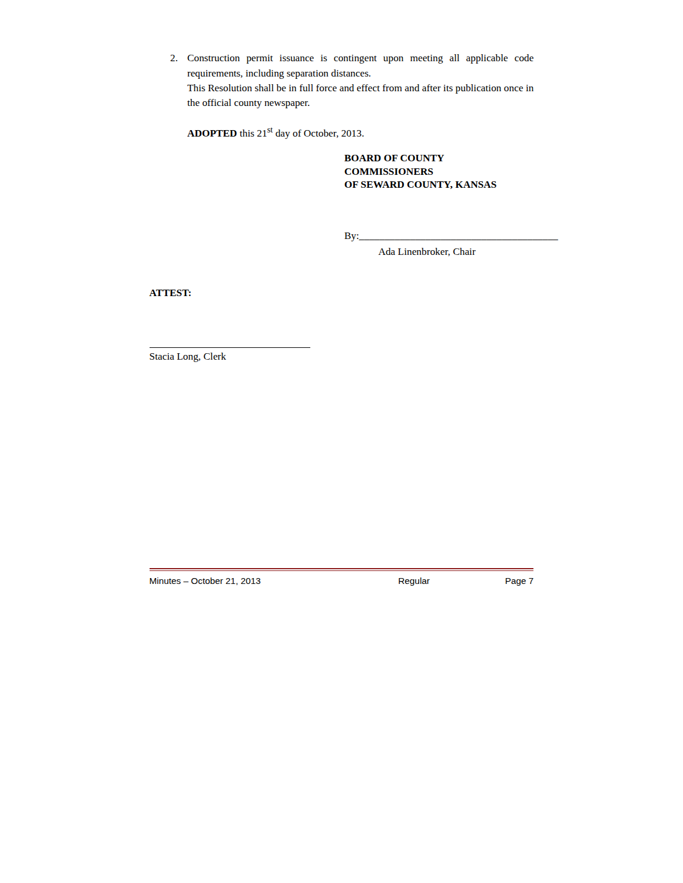Construction permit issuance is contingent upon meeting all applicable code requirements, including separation distances.
This Resolution shall be in full force and effect from and after its publication once in the official county newspaper.
ADOPTED this 21st day of October, 2013.
BOARD OF COUNTY COMMISSIONERS
OF SEWARD COUNTY, KANSAS
By:_______________________________________
Ada Linenbroker, Chair
ATTEST:
Stacia Long, Clerk
Minutes – October 21, 2013
Regular
Page 7